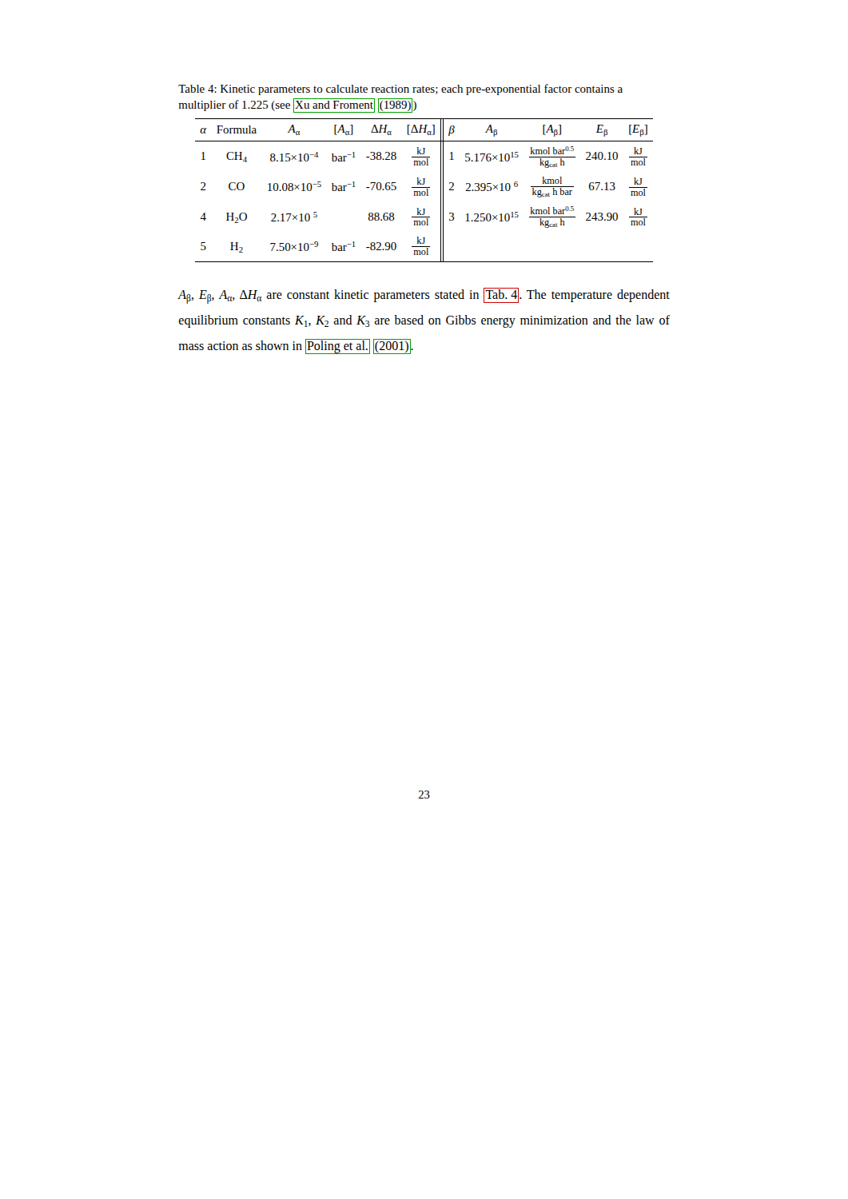Table 4: Kinetic parameters to calculate reaction rates; each pre-exponential factor contains a multiplier of 1.225 (see Xu and Froment (1989))
| α | Formula | A α | [ A α ] | Δ H α | [Δ H α ] | | β | A β | [ A β ] | E β | [ E β ] |
| --- | --- | --- | --- | --- | --- | --- | --- | --- | --- | --- | --- |
| 1 | CH 4 | 8.15×10 −4 | bar −1 | -38.28 | kJ mol | | 1 | 5.176×10 15 | kmol bar 0.5 kg cat h | 240.10 | kJ mol |
| 2 | CO | 10.08×10 −5 | bar −1 | -70.65 | kJ mol | | 2 | 2.395×10 6 | kmol kg cat h bar | 67.13 | kJ mol |
| 4 | H 2 O | 2.17×10 5 | | 88.68 | kJ mol | | 3 | 1.250×10 15 | kmol bar 0.5 kg cat h | 243.90 | kJ mol |
| 5 | H 2 | 7.50×10 −9 | bar −1 | -82.90 | kJ mol | | | | | | |
Aβ, Eβ, Aα, ΔHα are constant kinetic parameters stated in Tab. 4. The temperature dependent equilibrium constants K 1, K 2 and K 3 are based on Gibbs energy minimization and the law of mass action as shown in Poling et al. (2001).
23